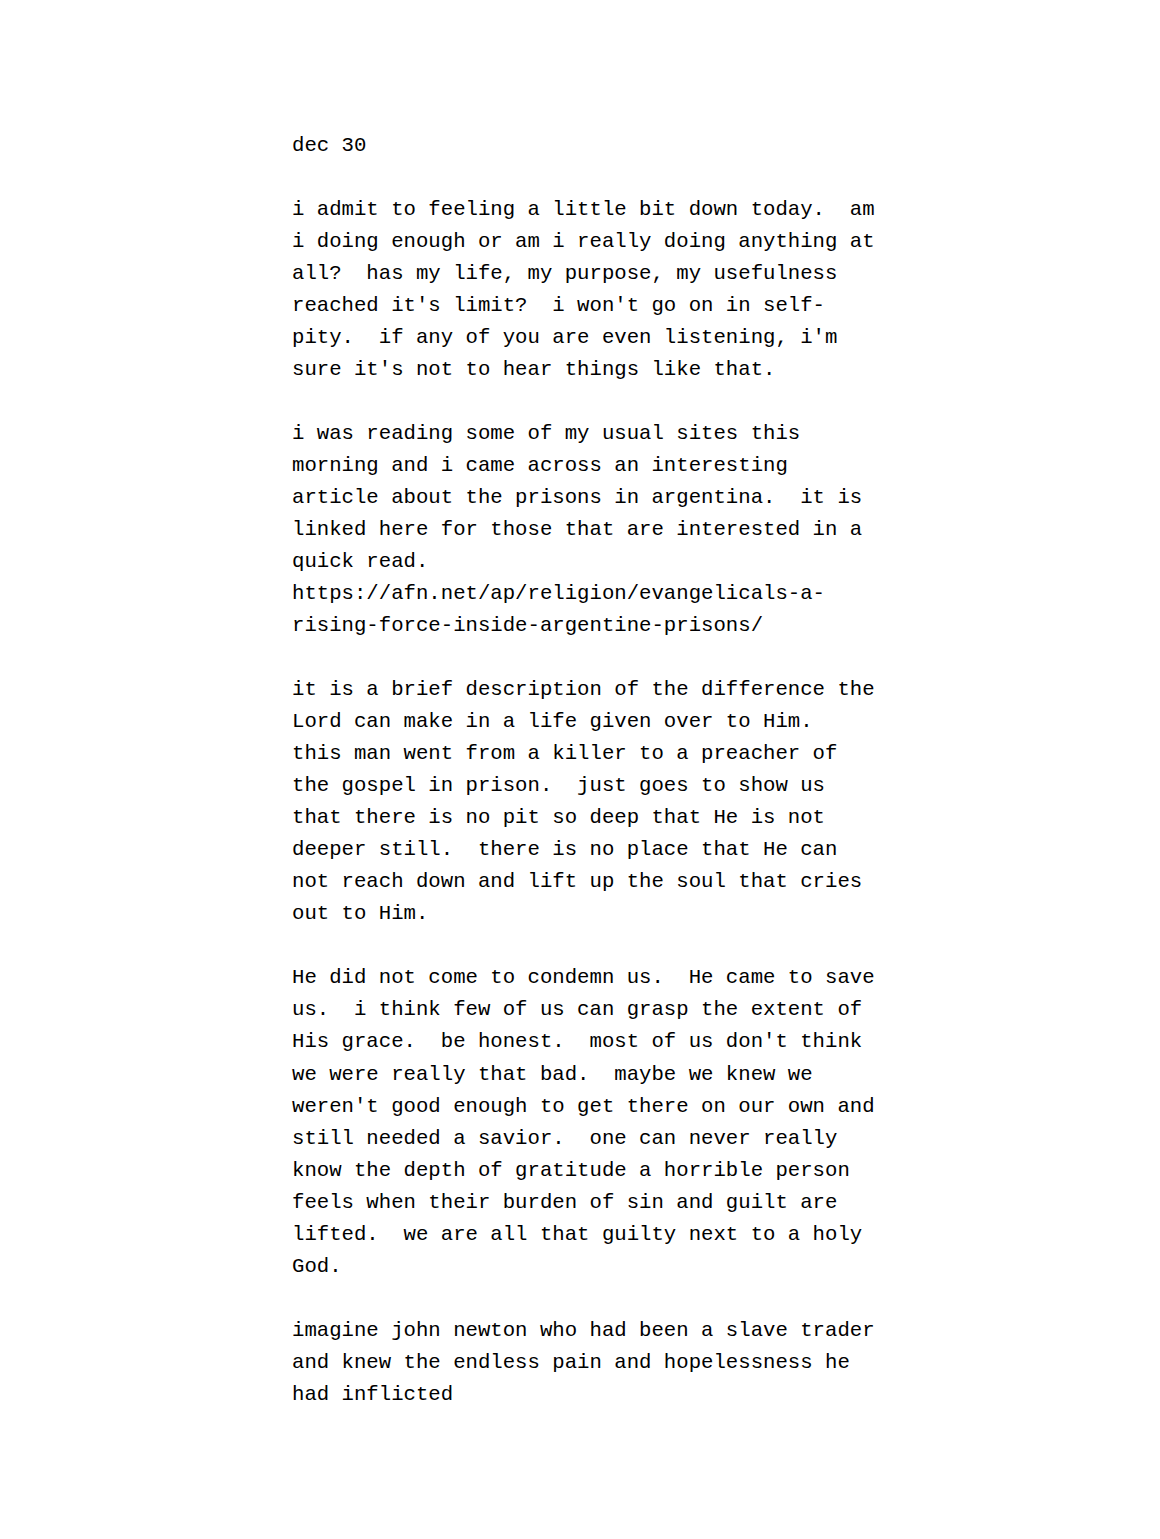dec 30
i admit to feeling a little bit down today. am i doing enough or am i really doing anything at all? has my life, my purpose, my usefulness reached it's limit? i won't go on in self-pity. if any of you are even listening, i'm sure it's not to hear things like that.
i was reading some of my usual sites this morning and i came across an interesting article about the prisons in argentina. it is linked here for those that are interested in a quick read. https://afn.net/ap/religion/evangelicals-a-rising-force-inside-argentine-prisons/
it is a brief description of the difference the Lord can make in a life given over to Him. this man went from a killer to a preacher of the gospel in prison. just goes to show us that there is no pit so deep that He is not deeper still. there is no place that He can not reach down and lift up the soul that cries out to Him.
He did not come to condemn us. He came to save us. i think few of us can grasp the extent of His grace. be honest. most of us don't think we were really that bad. maybe we knew we weren't good enough to get there on our own and still needed a savior. one can never really know the depth of gratitude a horrible person feels when their burden of sin and guilt are lifted. we are all that guilty next to a holy God.
imagine john newton who had been a slave trader and knew the endless pain and hopelessness he had inflicted